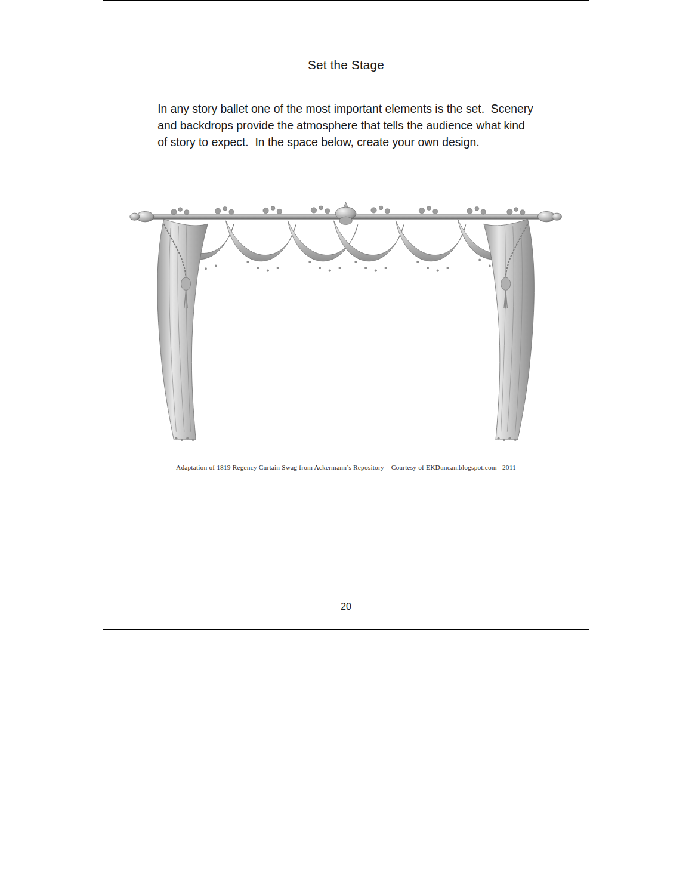Set the Stage
In any story ballet one of the most important elements is the set. Scenery and backdrops provide the atmosphere that tells the audience what kind of story to expect. In the space below, create your own design.
Adaptation of 1819 Regency Curtain Swag from Ackermann’s Repository – Courtesy of EKDuncan.blogspot.com 2011
20